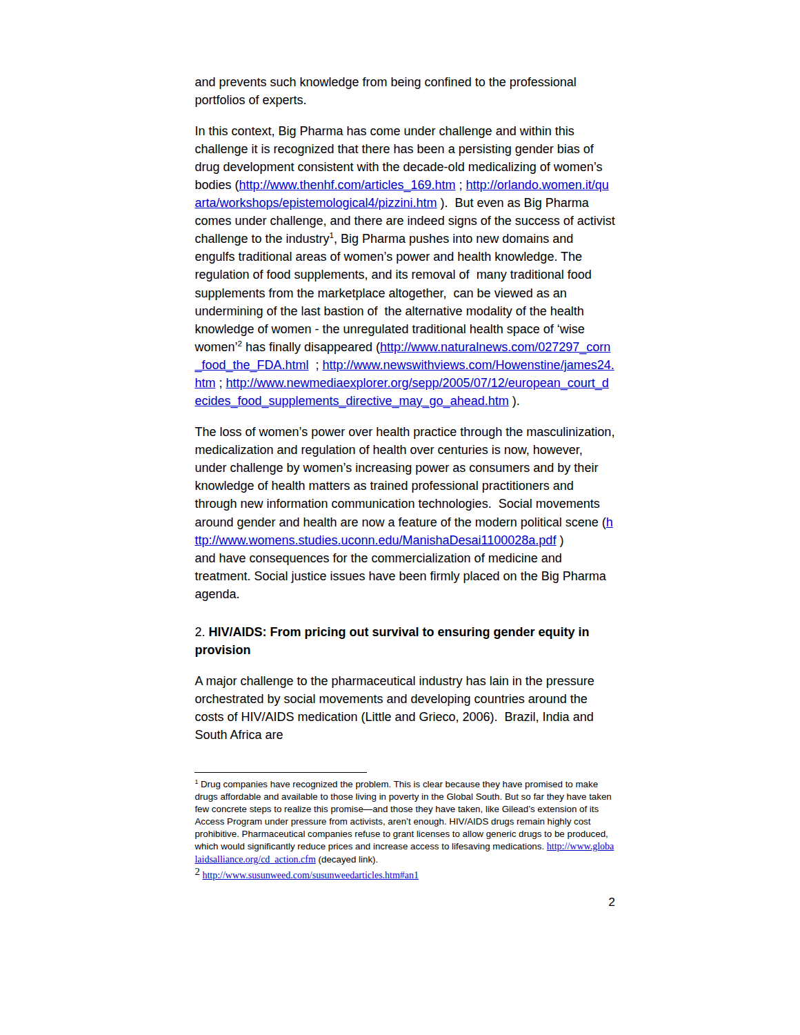and prevents such knowledge from being confined to the professional portfolios of experts.
In this context, Big Pharma has come under challenge and within this challenge it is recognized that there has been a persisting gender bias of drug development consistent with the decade-old medicalizing of women’s bodies (http://www.thenhf.com/articles_169.htm ; http://orlando.women.it/quarta/workshops/epistemological4/pizzini.htm ). But even as Big Pharma comes under challenge, and there are indeed signs of the success of activist challenge to the industry1, Big Pharma pushes into new domains and engulfs traditional areas of women’s power and health knowledge. The regulation of food supplements, and its removal of many traditional food supplements from the marketplace altogether, can be viewed as an undermining of the last bastion of the alternative modality of the health knowledge of women - the unregulated traditional health space of ‘wise women’2 has finally disappeared (http://www.naturalnews.com/027297_corn_food_the_FDA.html ; http://www.newswithviews.com/Howenstine/james24.htm ; http://www.newmediaexplorer.org/sepp/2005/07/12/european_court_decides_food_supplements_directive_may_go_ahead.htm ).
The loss of women’s power over health practice through the masculinization, medicalization and regulation of health over centuries is now, however, under challenge by women’s increasing power as consumers and by their knowledge of health matters as trained professional practitioners and through new information communication technologies. Social movements around gender and health are now a feature of the modern political scene (http://www.womens.studies.uconn.edu/ManishaDesai1100028a.pdf )
and have consequences for the commercialization of medicine and treatment. Social justice issues have been firmly placed on the Big Pharma agenda.
2. HIV/AIDS: From pricing out survival to ensuring gender equity in provision
A major challenge to the pharmaceutical industry has lain in the pressure orchestrated by social movements and developing countries around the costs of HIV/AIDS medication (Little and Grieco, 2006). Brazil, India and South Africa are
1 Drug companies have recognized the problem. This is clear because they have promised to make drugs affordable and available to those living in poverty in the Global South. But so far they have taken few concrete steps to realize this promise—and those they have taken, like Gilead’s extension of its Access Program under pressure from activists, aren’t enough. HIV/AIDS drugs remain highly cost prohibitive. Pharmaceutical companies refuse to grant licenses to allow generic drugs to be produced, which would significantly reduce prices and increase access to lifesaving medications. http://www.globalaidsalliance.org/cd_action.cfm (decayed link).
2 http://www.susunweed.com/susunweedarticles.htm#an1
2